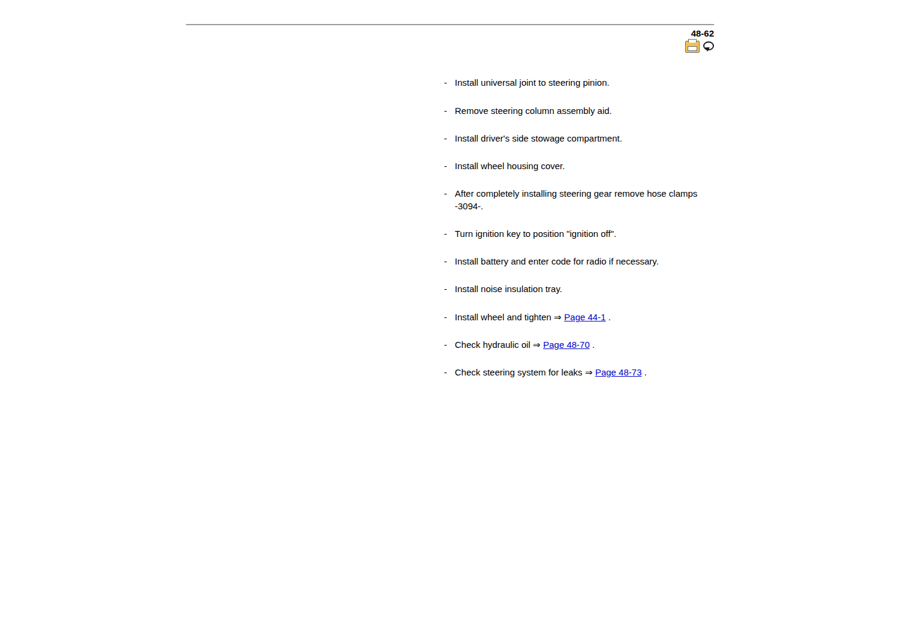48-62
Install universal joint to steering pinion.
Remove steering column assembly aid.
Install driver's side stowage compartment.
Install wheel housing cover.
After completely installing steering gear remove hose clamps -3094-.
Turn ignition key to position "ignition off".
Install battery and enter code for radio if necessary.
Install noise insulation tray.
Install wheel and tighten ⇒ Page 44-1 .
Check hydraulic oil ⇒ Page 48-70 .
Check steering system for leaks ⇒ Page 48-73 .